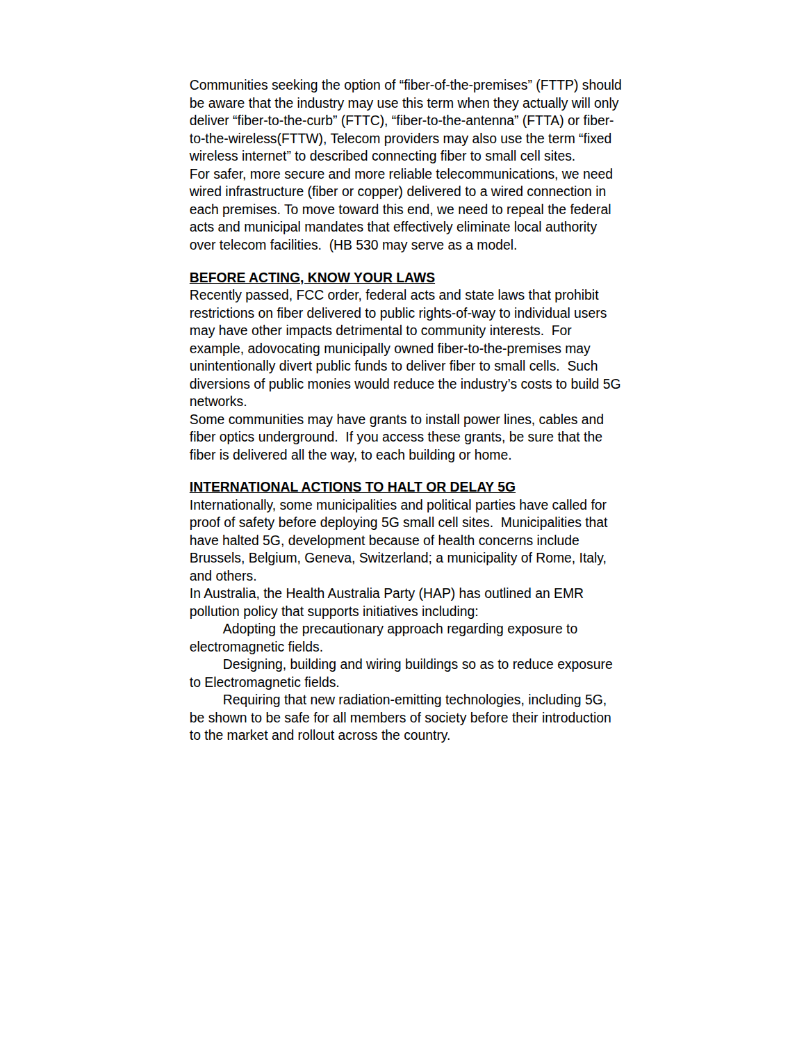Communities seeking the option of “fiber-of-the-premises” (FTTP) should be aware that the industry may use this term when they actually will only deliver “fiber-to-the-curb” (FTTC), “fiber-to-the-antenna” (FTTA) or fiber-to-the-wireless(FTTW), Telecom providers may also use the term “fixed wireless internet” to described connecting fiber to small cell sites.
For safer, more secure and more reliable telecommunications, we need wired infrastructure (fiber or copper) delivered to a wired connection in each premises. To move toward this end, we need to repeal the federal acts and municipal mandates that effectively eliminate local authority over telecom facilities. (HB 530 may serve as a model.
BEFORE ACTING, KNOW YOUR LAWS
Recently passed, FCC order, federal acts and state laws that prohibit restrictions on fiber delivered to public rights-of-way to individual users may have other impacts detrimental to community interests. For example, adovocating municipally owned fiber-to-the-premises may unintentionally divert public funds to deliver fiber to small cells. Such diversions of public monies would reduce the industry’s costs to build 5G networks.
Some communities may have grants to install power lines, cables and fiber optics underground. If you access these grants, be sure that the fiber is delivered all the way, to each building or home.
INTERNATIONAL ACTIONS TO HALT OR DELAY 5G
Internationally, some municipalities and political parties have called for proof of safety before deploying 5G small cell sites. Municipalities that have halted 5G, development because of health concerns include Brussels, Belgium, Geneva, Switzerland; a municipality of Rome, Italy, and others.
In Australia, the Health Australia Party (HAP) has outlined an EMR pollution policy that supports initiatives including:
Adopting the precautionary approach regarding exposure to electromagnetic fields.
Designing, building and wiring buildings so as to reduce exposure to Electromagnetic fields.
Requiring that new radiation-emitting technologies, including 5G, be shown to be safe for all members of society before their introduction to the market and rollout across the country.